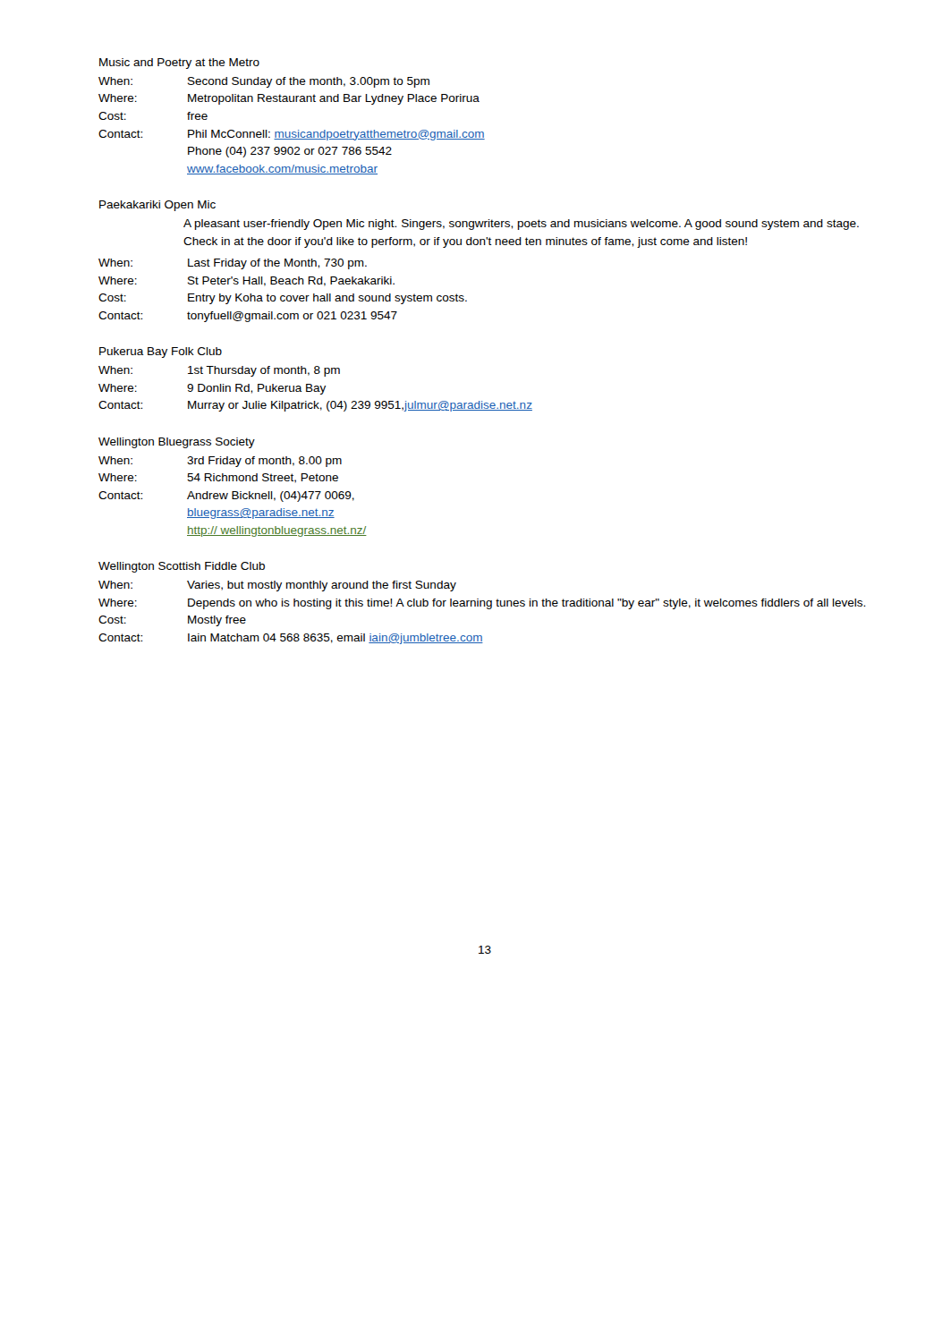Music and Poetry at the Metro
| When: | Second Sunday of the month, 3.00pm to 5pm |
| Where: | Metropolitan Restaurant and Bar Lydney Place Porirua |
| Cost: | free |
| Contact: | Phil McConnell: musicandpoetryatthemetro@gmail.com |
| | Phone (04) 237 9902 or 027 786 5542 |
| | www.facebook.com/music.metrobar |
Paekakariki Open Mic
A pleasant user-friendly Open Mic night. Singers, songwriters, poets and musicians welcome. A good sound system and stage. Check in at the door if you'd like to perform, or if you don't need ten minutes of fame, just come and listen!
| When: | Last Friday of the Month, 730 pm. |
| Where: | St Peter's Hall, Beach Rd, Paekakariki. |
| Cost: | Entry by Koha to cover hall and sound system costs. |
| Contact: | tonyfuell@gmail.com or 021 0231 9547 |
Pukerua Bay Folk Club
| When: | 1st Thursday of month, 8 pm |
| Where: | 9 Donlin Rd, Pukerua Bay |
| Contact: | Murray or Julie Kilpatrick, (04) 239 9951, julmur@paradise.net.nz |
Wellington Bluegrass Society
| When: | 3rd Friday of month, 8.00 pm |
| Where: | 54 Richmond Street, Petone |
| Contact: | Andrew Bicknell, (04)477 0069, |
| | bluegrass@paradise.net.nz |
| | http:// wellingtonbluegrass.net.nz/ |
Wellington Scottish Fiddle Club
| When: | Varies, but mostly monthly around the first Sunday |
| Where: | Depends on who is hosting it this time! A club for learning tunes in the traditional "by ear" style, it welcomes fiddlers of all levels. |
| Cost: | Mostly free |
| Contact: | Iain Matcham 04 568 8635, email iain@jumbletree.com |
13